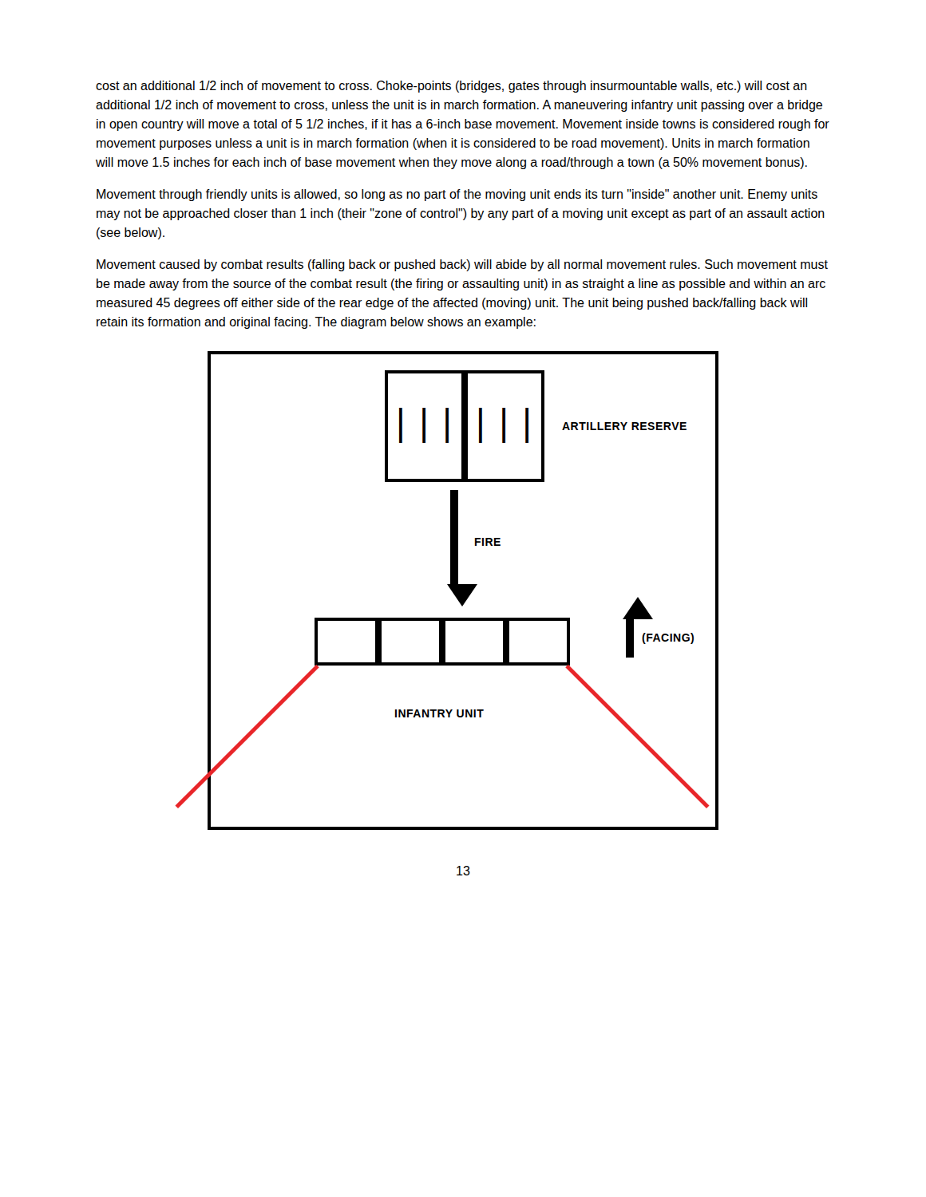cost an additional 1/2 inch of movement to cross. Choke-points (bridges, gates through insurmountable walls, etc.) will cost an additional 1/2 inch of movement to cross, unless the unit is in march formation. A maneuvering infantry unit passing over a bridge in open country will move a total of 5 1/2 inches, if it has a 6-inch base movement. Movement inside towns is considered rough for movement purposes unless a unit is in march formation (when it is considered to be road movement). Units in march formation will move 1.5 inches for each inch of base movement when they move along a road/through a town (a 50% movement bonus).
Movement through friendly units is allowed, so long as no part of the moving unit ends its turn "inside" another unit. Enemy units may not be approached closer than 1 inch (their "zone of control") by any part of a moving unit except as part of an assault action (see below).
Movement caused by combat results (falling back or pushed back) will abide by all normal movement rules. Such movement must be made away from the source of the combat result (the firing or assaulting unit) in as straight a line as possible and within an arc measured 45 degrees off either side of the rear edge of the affected (moving) unit. The unit being pushed back/falling back will retain its formation and original facing. The diagram below shows an example:
|||
|||
ARTILLERY RESERVE
FIRE
INFANTRY UNIT
(FACING)
13